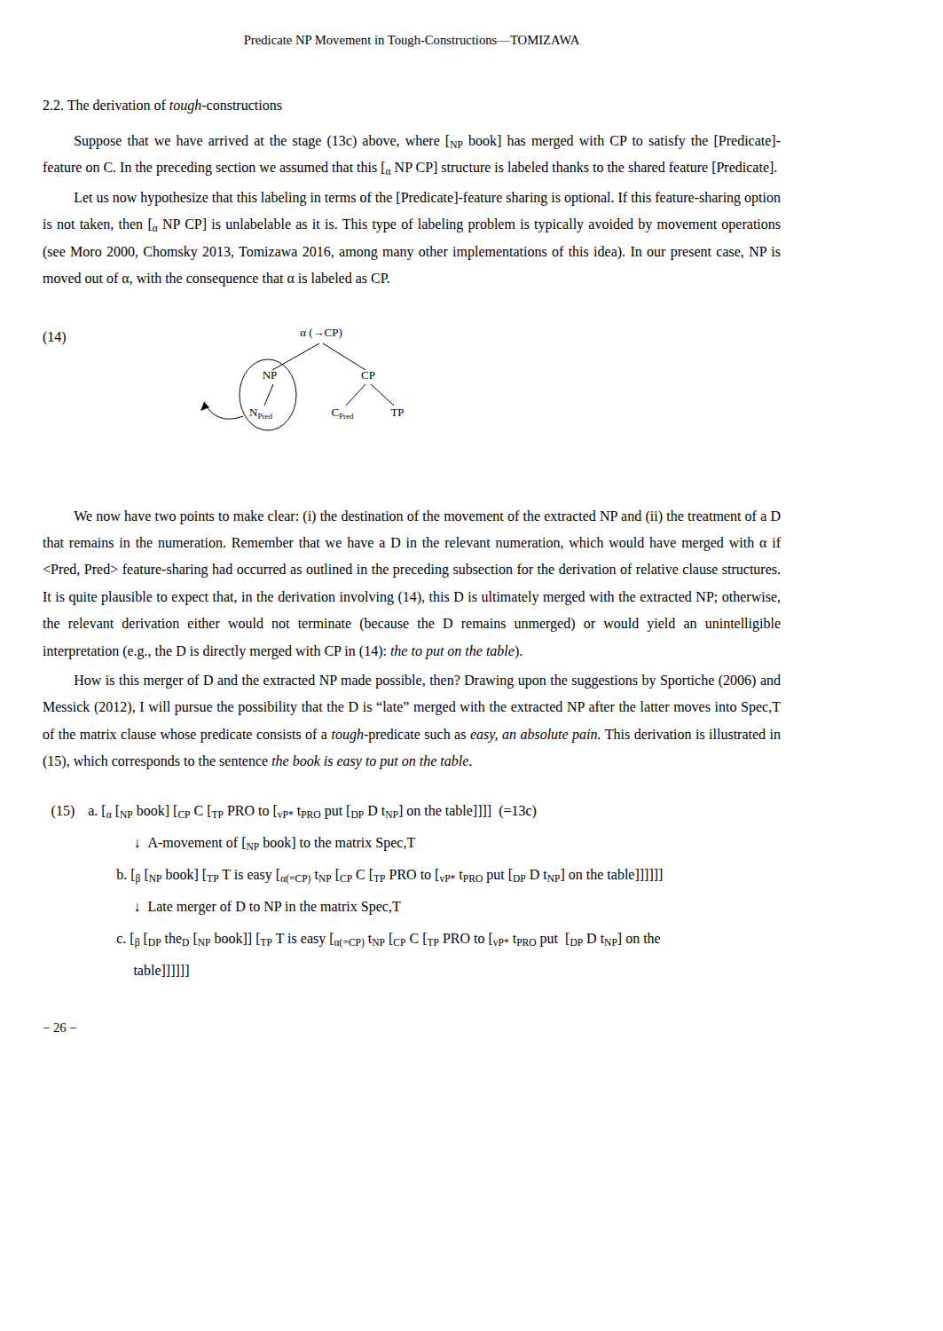Predicate NP Movement in Tough-Constructions—TOMIZAWA
2.2. The derivation of tough-constructions
Suppose that we have arrived at the stage (13c) above, where [NP book] has merged with CP to satisfy the [Predicate]-feature on C. In the preceding section we assumed that this [α NP CP] structure is labeled thanks to the shared feature [Predicate].
Let us now hypothesize that this labeling in terms of the [Predicate]-feature sharing is optional. If this feature-sharing option is not taken, then [α NP CP] is unlabelable as it is. This type of labeling problem is typically avoided by movement operations (see Moro 2000, Chomsky 2013, Tomizawa 2016, among many other implementations of this idea). In our present case, NP is moved out of α, with the consequence that α is labeled as CP.
(14) α (→CP) NP CP NPred CPred TP
We now have two points to make clear: (i) the destination of the movement of the extracted NP and (ii) the treatment of a D that remains in the numeration. Remember that we have a D in the relevant numeration, which would have merged with α if <Pred, Pred> feature-sharing had occurred as outlined in the preceding subsection for the derivation of relative clause structures. It is quite plausible to expect that, in the derivation involving (14), this D is ultimately merged with the extracted NP; otherwise, the relevant derivation either would not terminate (because the D remains unmerged) or would yield an unintelligible interpretation (e.g., the D is directly merged with CP in (14): the to put on the table).
How is this merger of D and the extracted NP made possible, then? Drawing upon the suggestions by Sportiche (2006) and Messick (2012), I will pursue the possibility that the D is “late” merged with the extracted NP after the latter moves into Spec,T of the matrix clause whose predicate consists of a tough-predicate such as easy, an absolute pain. This derivation is illustrated in (15), which corresponds to the sentence the book is easy to put on the table.
(15) a. [α [NP book] [CP C [TP PRO to [vP* tPRO put [DP D tNP] on the table]]]] (=13c)
↓ A-movement of [NP book] to the matrix Spec,T
b. [β [NP book] [TP T is easy [α(=CP) tNP [CP C [TP PRO to [vP* tPRO put [DP D tNP] on the table]]]]]]
↓ Late merger of D to NP in the matrix Spec,T
c. [β [DP theD [NP book]] [TP T is easy [α(=CP) tNP [CP C [TP PRO to [vP* tPRO put [DP D tNP] on the
table]]]]]]
− 26 −